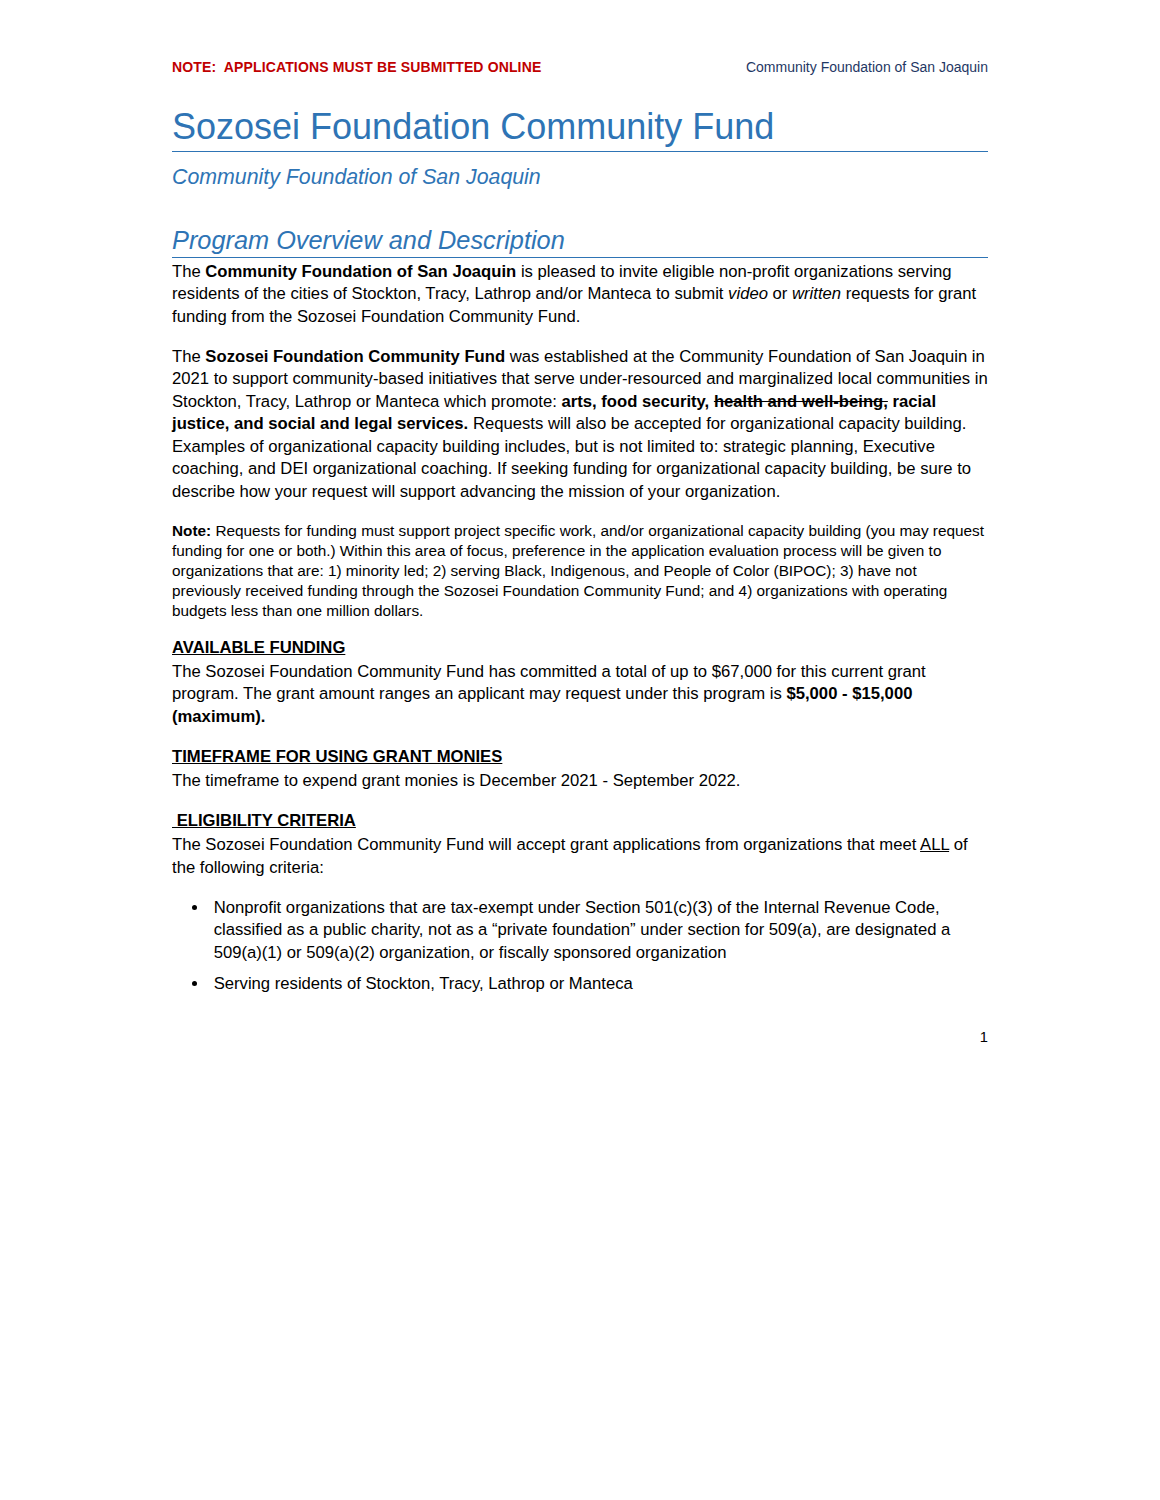NOTE: APPLICATIONS MUST BE SUBMITTED ONLINE Community Foundation of San Joaquin
Sozosei Foundation Community Fund
Community Foundation of San Joaquin
Program Overview and Description
The Community Foundation of San Joaquin is pleased to invite eligible non-profit organizations serving residents of the cities of Stockton, Tracy, Lathrop and/or Manteca to submit video or written requests for grant funding from the Sozosei Foundation Community Fund.
The Sozosei Foundation Community Fund was established at the Community Foundation of San Joaquin in 2021 to support community-based initiatives that serve under-resourced and marginalized local communities in Stockton, Tracy, Lathrop or Manteca which promote: arts, food security, health and well-being, racial justice, and social and legal services. Requests will also be accepted for organizational capacity building. Examples of organizational capacity building includes, but is not limited to: strategic planning, Executive coaching, and DEI organizational coaching. If seeking funding for organizational capacity building, be sure to describe how your request will support advancing the mission of your organization.
Note: Requests for funding must support project specific work, and/or organizational capacity building (you may request funding for one or both.) Within this area of focus, preference in the application evaluation process will be given to organizations that are: 1) minority led; 2) serving Black, Indigenous, and People of Color (BIPOC); 3) have not previously received funding through the Sozosei Foundation Community Fund; and 4) organizations with operating budgets less than one million dollars.
AVAILABLE FUNDING
The Sozosei Foundation Community Fund has committed a total of up to $67,000 for this current grant program. The grant amount ranges an applicant may request under this program is $5,000 - $15,000 (maximum).
TIMEFRAME FOR USING GRANT MONIES
The timeframe to expend grant monies is December 2021 - September 2022.
ELIGIBILITY CRITERIA
The Sozosei Foundation Community Fund will accept grant applications from organizations that meet ALL of the following criteria:
Nonprofit organizations that are tax-exempt under Section 501(c)(3) of the Internal Revenue Code, classified as a public charity, not as a “private foundation” under section for 509(a), are designated a 509(a)(1) or 509(a)(2) organization, or fiscally sponsored organization
Serving residents of Stockton, Tracy, Lathrop or Manteca
1